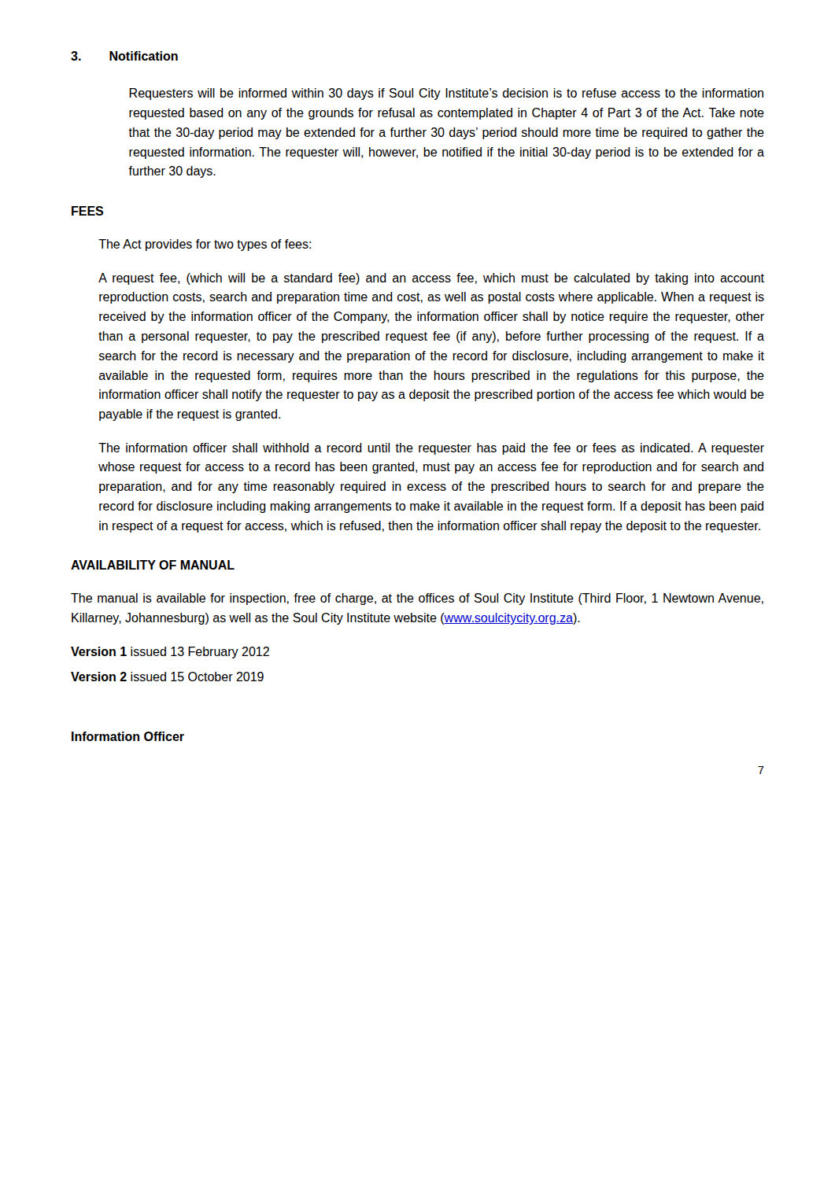3. Notification
Requesters will be informed within 30 days if Soul City Institute’s decision is to refuse access to the information requested based on any of the grounds for refusal as contemplated in Chapter 4 of Part 3 of the Act. Take note that the 30-day period may be extended for a further 30 days’ period should more time be required to gather the requested information. The requester will, however, be notified if the initial 30-day period is to be extended for a further 30 days.
FEES
The Act provides for two types of fees:
A request fee, (which will be a standard fee) and an access fee, which must be calculated by taking into account reproduction costs, search and preparation time and cost, as well as postal costs where applicable. When a request is received by the information officer of the Company, the information officer shall by notice require the requester, other than a personal requester, to pay the prescribed request fee (if any), before further processing of the request. If a search for the record is necessary and the preparation of the record for disclosure, including arrangement to make it available in the requested form, requires more than the hours prescribed in the regulations for this purpose, the information officer shall notify the requester to pay as a deposit the prescribed portion of the access fee which would be payable if the request is granted.
The information officer shall withhold a record until the requester has paid the fee or fees as indicated. A requester whose request for access to a record has been granted, must pay an access fee for reproduction and for search and preparation, and for any time reasonably required in excess of the prescribed hours to search for and prepare the record for disclosure including making arrangements to make it available in the request form. If a deposit has been paid in respect of a request for access, which is refused, then the information officer shall repay the deposit to the requester.
AVAILABILITY OF MANUAL
The manual is available for inspection, free of charge, at the offices of Soul City Institute (Third Floor, 1 Newtown Avenue, Killarney, Johannesburg) as well as the Soul City Institute website (www.soulcitycity.org.za).
Version 1 issued 13 February 2012
Version 2 issued 15 October 2019
Information Officer
7